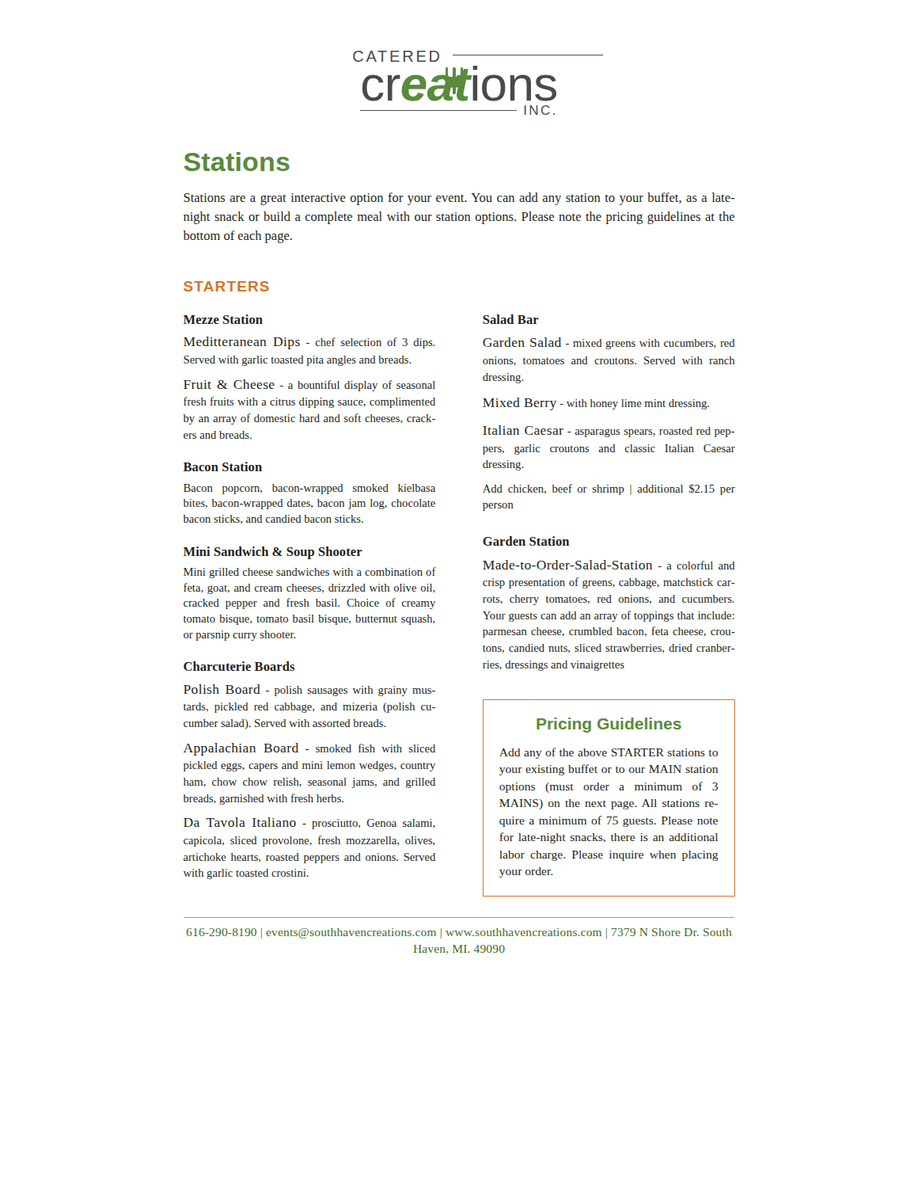Catered
creations
INC.
Stations
Stations are a great interactive option for your event. You can add any station to your buffet, as a late-night snack or build a complete meal with our station options. Please note the pricing guidelines at the bottom of each page.
Starters
Mezze Station
Meditteranean Dips - chef selection of 3 dips. Served with garlic toasted pita angles and breads.
Fruit & Cheese - a bountiful display of seasonal fresh fruits with a citrus dipping sauce, complimented by an array of domestic hard and soft cheeses, crackers and breads.
Bacon Station
Bacon popcorn, bacon-wrapped smoked kielbasa bites, bacon-wrapped dates, bacon jam log, chocolate bacon sticks, and candied bacon sticks.
Mini Sandwich & Soup Shooter
Mini grilled cheese sandwiches with a combination of feta, goat, and cream cheeses, drizzled with olive oil, cracked pepper and fresh basil. Choice of creamy tomato bisque, tomato basil bisque, butternut squash, or parsnip curry shooter.
Charcuterie Boards
Polish Board - polish sausages with grainy mustards, pickled red cabbage, and mizeria (polish cucumber salad). Served with assorted breads.
Appalachian Board - smoked fish with sliced pickled eggs, capers and mini lemon wedges, country ham, chow chow relish, seasonal jams, and grilled breads, garnished with fresh herbs.
Da Tavola Italiano - prosciutto, Genoa salami, capicola, sliced provolone, fresh mozzarella, olives, artichoke hearts, roasted peppers and onions. Served with garlic toasted crostini.
Salad Bar
Garden Salad - mixed greens with cucumbers, red onions, tomatoes and croutons. Served with ranch dressing.
Mixed Berry - with honey lime mint dressing.
Italian Caesar - asparagus spears, roasted red peppers, garlic croutons and classic Italian Caesar dressing.
Add chicken, beef or shrimp | additional $2.15 per person
Garden Station
Made-to-Order-Salad-Station - a colorful and crisp presentation of greens, cabbage, matchstick carrots, cherry tomatoes, red onions, and cucumbers. Your guests can add an array of toppings that include: parmesan cheese, crumbled bacon, feta cheese, croutons, candied nuts, sliced strawberries, dried cranberries, dressings and vinaigrettes
Pricing Guidelines
Add any of the above STARTER stations to your existing buffet or to our MAIN station options (must order a minimum of 3 MAINS) on the next page. All stations require a minimum of 75 guests. Please note for late-night snacks, there is an additional labor charge. Please inquire when placing your order.
616-290-8190 | events@southhavencreations.com | www.southhavencreations.com | 7379 N Shore Dr. South Haven, MI. 49090